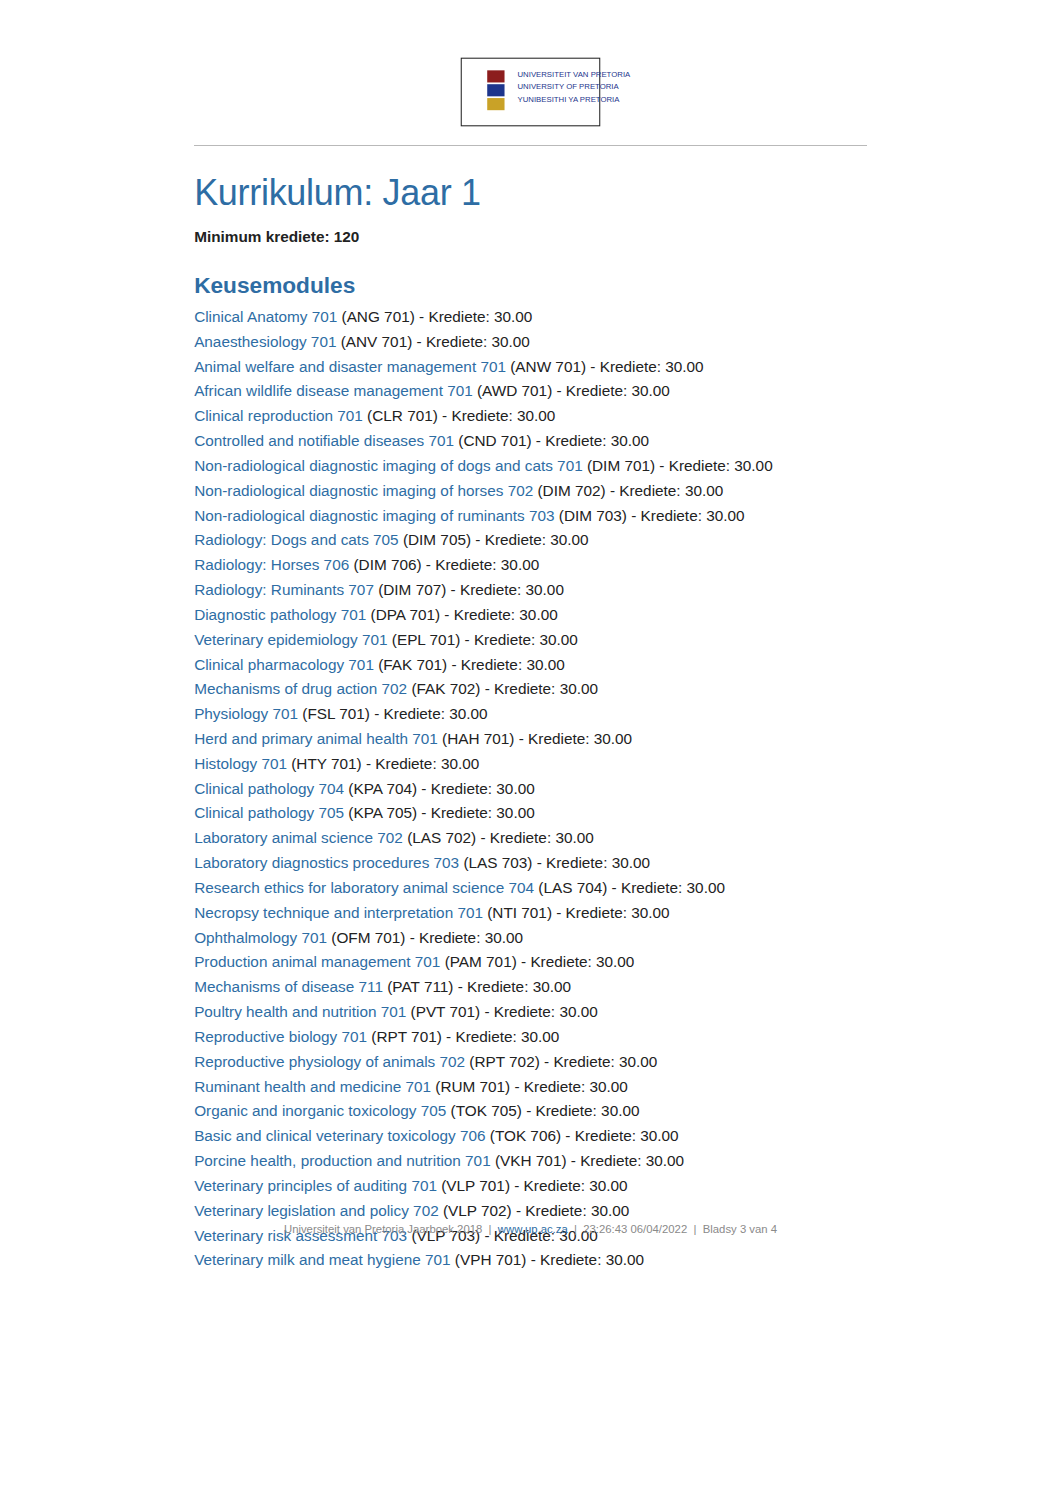Kurrikulum: Jaar 1
Minimum krediete: 120
Keusemodules
Clinical Anatomy 701 (ANG 701) - Krediete: 30.00
Anaesthesiology 701 (ANV 701) - Krediete: 30.00
Animal welfare and disaster management 701 (ANW 701) - Krediete: 30.00
African wildlife disease management 701 (AWD 701) - Krediete: 30.00
Clinical reproduction 701 (CLR 701) - Krediete: 30.00
Controlled and notifiable diseases 701 (CND 701) - Krediete: 30.00
Non-radiological diagnostic imaging of dogs and cats 701 (DIM 701) - Krediete: 30.00
Non-radiological diagnostic imaging of horses 702 (DIM 702) - Krediete: 30.00
Non-radiological diagnostic imaging of ruminants 703 (DIM 703) - Krediete: 30.00
Radiology: Dogs and cats 705 (DIM 705) - Krediete: 30.00
Radiology: Horses 706 (DIM 706) - Krediete: 30.00
Radiology: Ruminants 707 (DIM 707) - Krediete: 30.00
Diagnostic pathology 701 (DPA 701) - Krediete: 30.00
Veterinary epidemiology 701 (EPL 701) - Krediete: 30.00
Clinical pharmacology 701 (FAK 701) - Krediete: 30.00
Mechanisms of drug action 702 (FAK 702) - Krediete: 30.00
Physiology 701 (FSL 701) - Krediete: 30.00
Herd and primary animal health 701 (HAH 701) - Krediete: 30.00
Histology 701 (HTY 701) - Krediete: 30.00
Clinical pathology 704 (KPA 704) - Krediete: 30.00
Clinical pathology 705 (KPA 705) - Krediete: 30.00
Laboratory animal science 702 (LAS 702) - Krediete: 30.00
Laboratory diagnostics procedures 703 (LAS 703) - Krediete: 30.00
Research ethics for laboratory animal science 704 (LAS 704) - Krediete: 30.00
Necropsy technique and interpretation 701 (NTI 701) - Krediete: 30.00
Ophthalmology 701 (OFM 701) - Krediete: 30.00
Production animal management 701 (PAM 701) - Krediete: 30.00
Mechanisms of disease 711 (PAT 711) - Krediete: 30.00
Poultry health and nutrition 701 (PVT 701) - Krediete: 30.00
Reproductive biology 701 (RPT 701) - Krediete: 30.00
Reproductive physiology of animals 702 (RPT 702) - Krediete: 30.00
Ruminant health and medicine 701 (RUM 701) - Krediete: 30.00
Organic and inorganic toxicology 705 (TOK 705) - Krediete: 30.00
Basic and clinical veterinary toxicology 706 (TOK 706) - Krediete: 30.00
Porcine health, production and nutrition 701 (VKH 701) - Krediete: 30.00
Veterinary principles of auditing 701 (VLP 701) - Krediete: 30.00
Veterinary legislation and policy 702 (VLP 702) - Krediete: 30.00
Veterinary risk assessment 703 (VLP 703) - Krediete: 30.00
Veterinary milk and meat hygiene 701 (VPH 701) - Krediete: 30.00
Universiteit van Pretoria Jaarboek 2018 | www.up.ac.za | 23:26:43 06/04/2022 | Bladsy 3 van 4